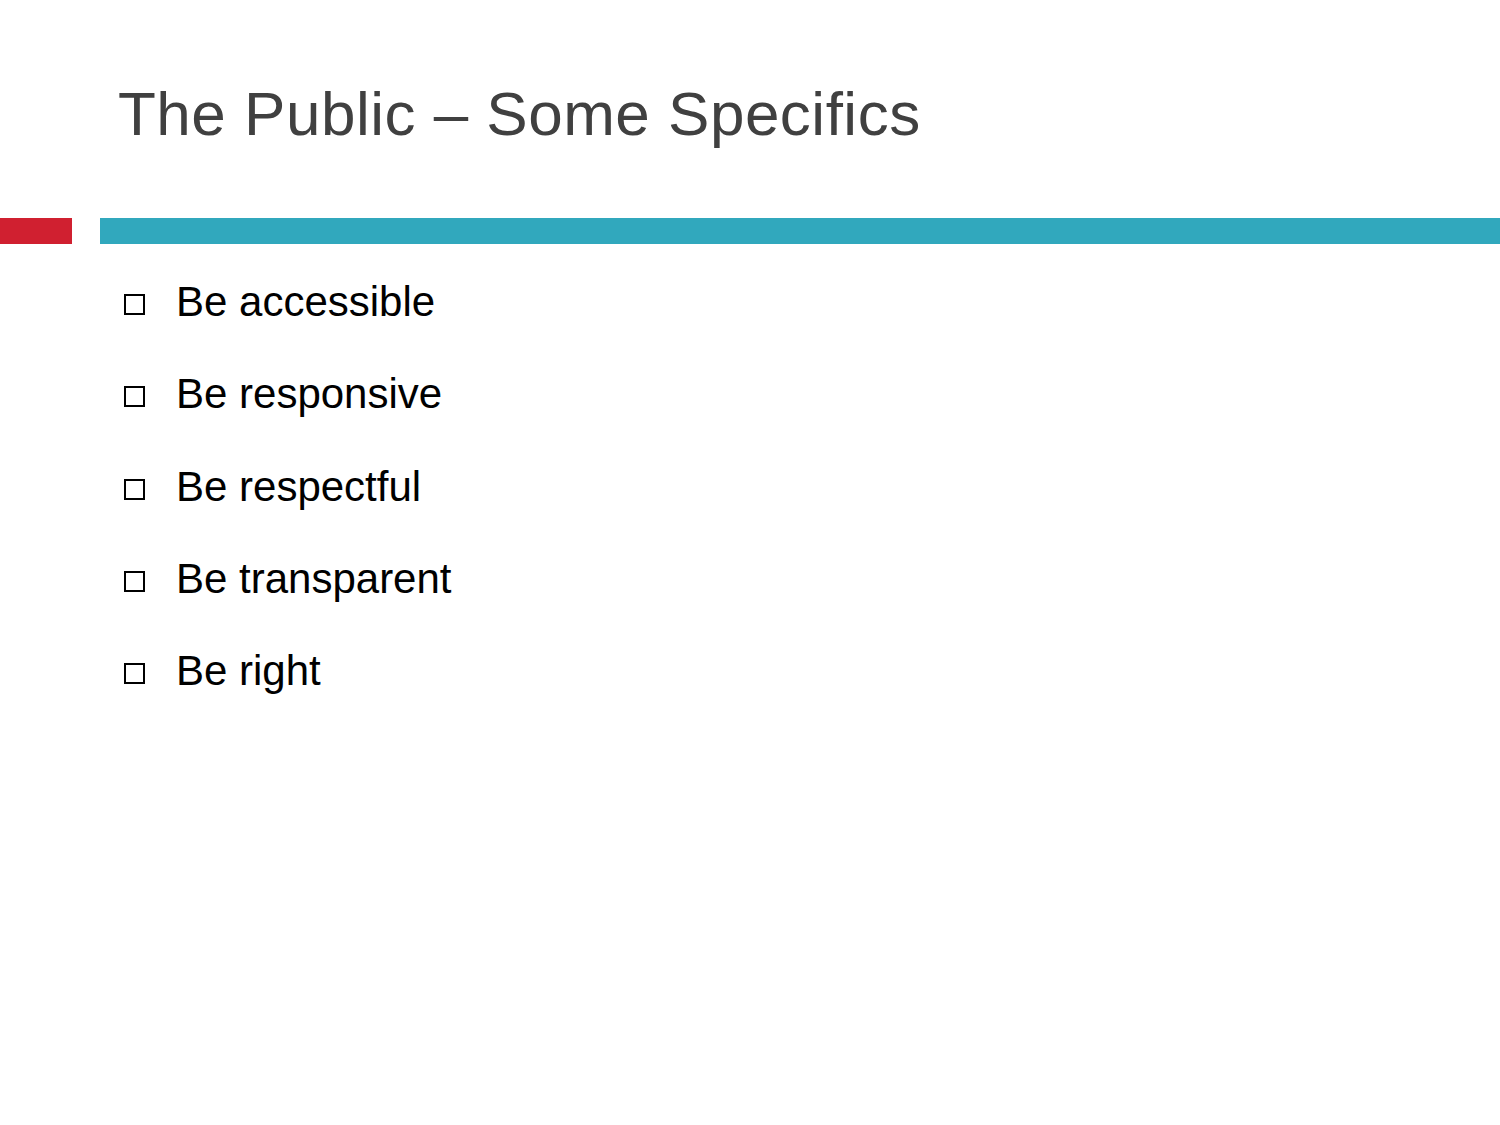The Public – Some Specifics
Be accessible
Be responsive
Be respectful
Be transparent
Be right